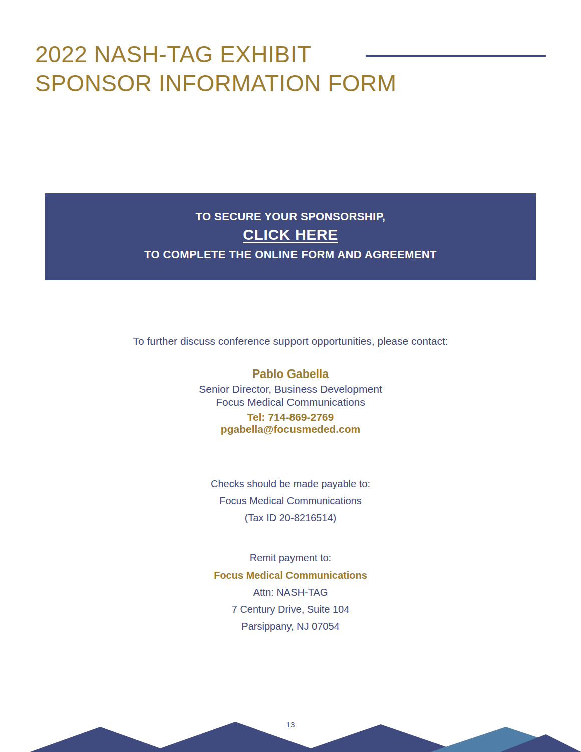2022 NASH-TAG EXHIBIT
SPONSOR INFORMATION FORM
TO SECURE YOUR SPONSORSHIP,
CLICK HERE
TO COMPLETE THE ONLINE FORM AND AGREEMENT
To further discuss conference support opportunities, please contact:
Pablo Gabella
Senior Director, Business Development
Focus Medical Communications
Tel: 714-869-2769
pgabella@focusmeded.com
Checks should be made payable to:
Focus Medical Communications
(Tax ID 20-8216514)
Remit payment to:
Focus Medical Communications
Attn: NASH-TAG
7 Century Drive, Suite 104
Parsippany, NJ 07054
13